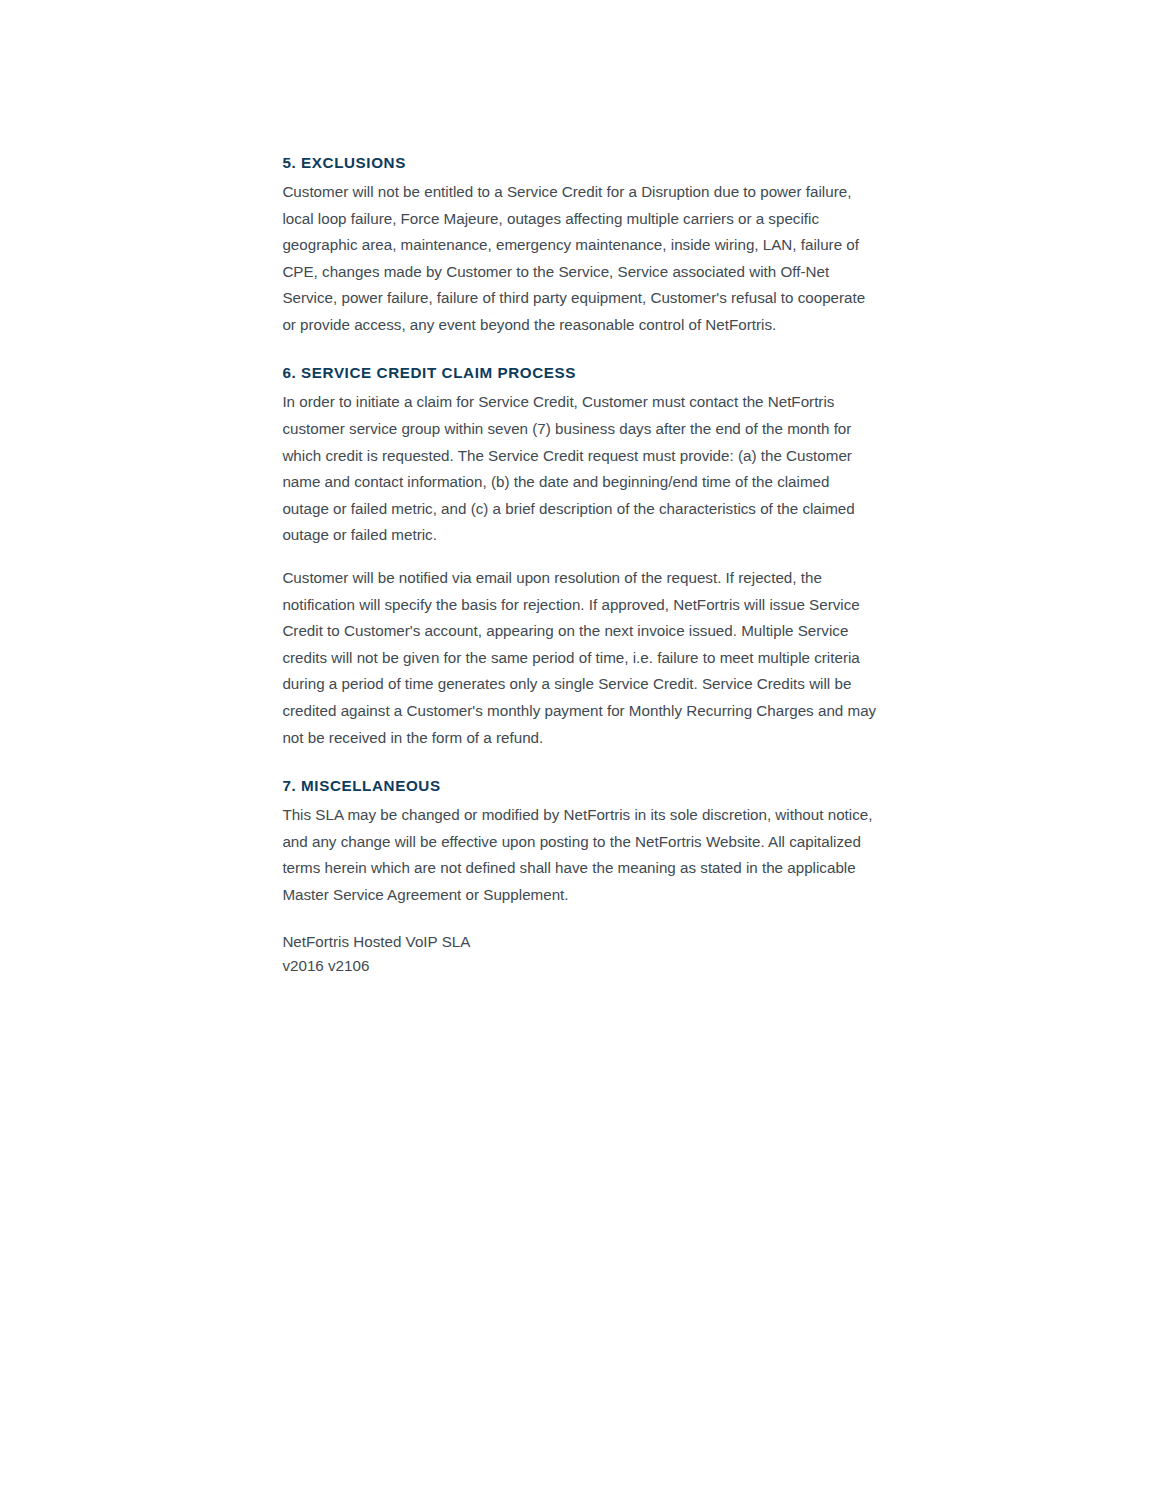5. Exclusions
Customer will not be entitled to a Service Credit for a Disruption due to power failure, local loop failure, Force Majeure, outages affecting multiple carriers or a specific geographic area, maintenance, emergency maintenance, inside wiring, LAN, failure of CPE, changes made by Customer to the Service, Service associated with Off-Net Service, power failure, failure of third party equipment, Customer's refusal to cooperate or provide access, any event beyond the reasonable control of NetFortris.
6. Service Credit Claim Process
In order to initiate a claim for Service Credit, Customer must contact the NetFortris customer service group within seven (7) business days after the end of the month for which credit is requested. The Service Credit request must provide: (a) the Customer name and contact information, (b) the date and beginning/end time of the claimed outage or failed metric, and (c) a brief description of the characteristics of the claimed outage or failed metric.
Customer will be notified via email upon resolution of the request. If rejected, the notification will specify the basis for rejection. If approved, NetFortris will issue Service Credit to Customer's account, appearing on the next invoice issued. Multiple Service credits will not be given for the same period of time, i.e. failure to meet multiple criteria during a period of time generates only a single Service Credit. Service Credits will be credited against a Customer's monthly payment for Monthly Recurring Charges and may not be received in the form of a refund.
7. Miscellaneous
This SLA may be changed or modified by NetFortris in its sole discretion, without notice, and any change will be effective upon posting to the NetFortris Website. All capitalized terms herein which are not defined shall have the meaning as stated in the applicable Master Service Agreement or Supplement.
NetFortris Hosted VoIP SLA v2016 v2106